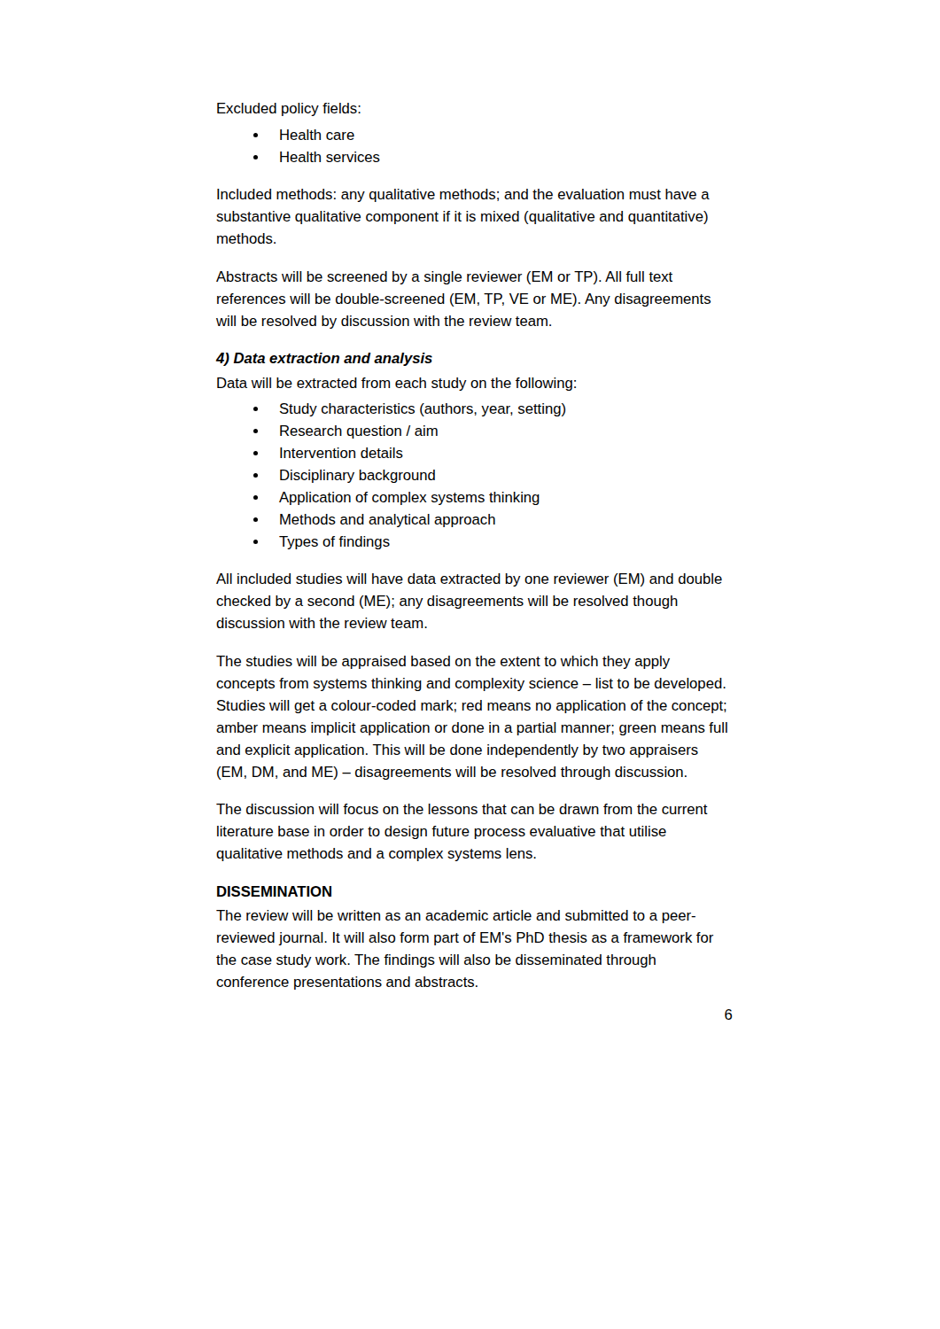Excluded policy fields:
Health care
Health services
Included methods: any qualitative methods; and the evaluation must have a substantive qualitative component if it is mixed (qualitative and quantitative) methods.
Abstracts will be screened by a single reviewer (EM or TP). All full text references will be double-screened (EM, TP, VE or ME). Any disagreements will be resolved by discussion with the review team.
4) Data extraction and analysis
Data will be extracted from each study on the following:
Study characteristics (authors, year, setting)
Research question / aim
Intervention details
Disciplinary background
Application of complex systems thinking
Methods and analytical approach
Types of findings
All included studies will have data extracted by one reviewer (EM) and double checked by a second (ME); any disagreements will be resolved though discussion with the review team.
The studies will be appraised based on the extent to which they apply concepts from systems thinking and complexity science – list to be developed. Studies will get a colour-coded mark; red means no application of the concept; amber means implicit application or done in a partial manner; green means full and explicit application. This will be done independently by two appraisers (EM, DM, and ME) – disagreements will be resolved through discussion.
The discussion will focus on the lessons that can be drawn from the current literature base in order to design future process evaluative that utilise qualitative methods and a complex systems lens.
DISSEMINATION
The review will be written as an academic article and submitted to a peer-reviewed journal. It will also form part of EM's PhD thesis as a framework for the case study work. The findings will also be disseminated through conference presentations and abstracts.
6